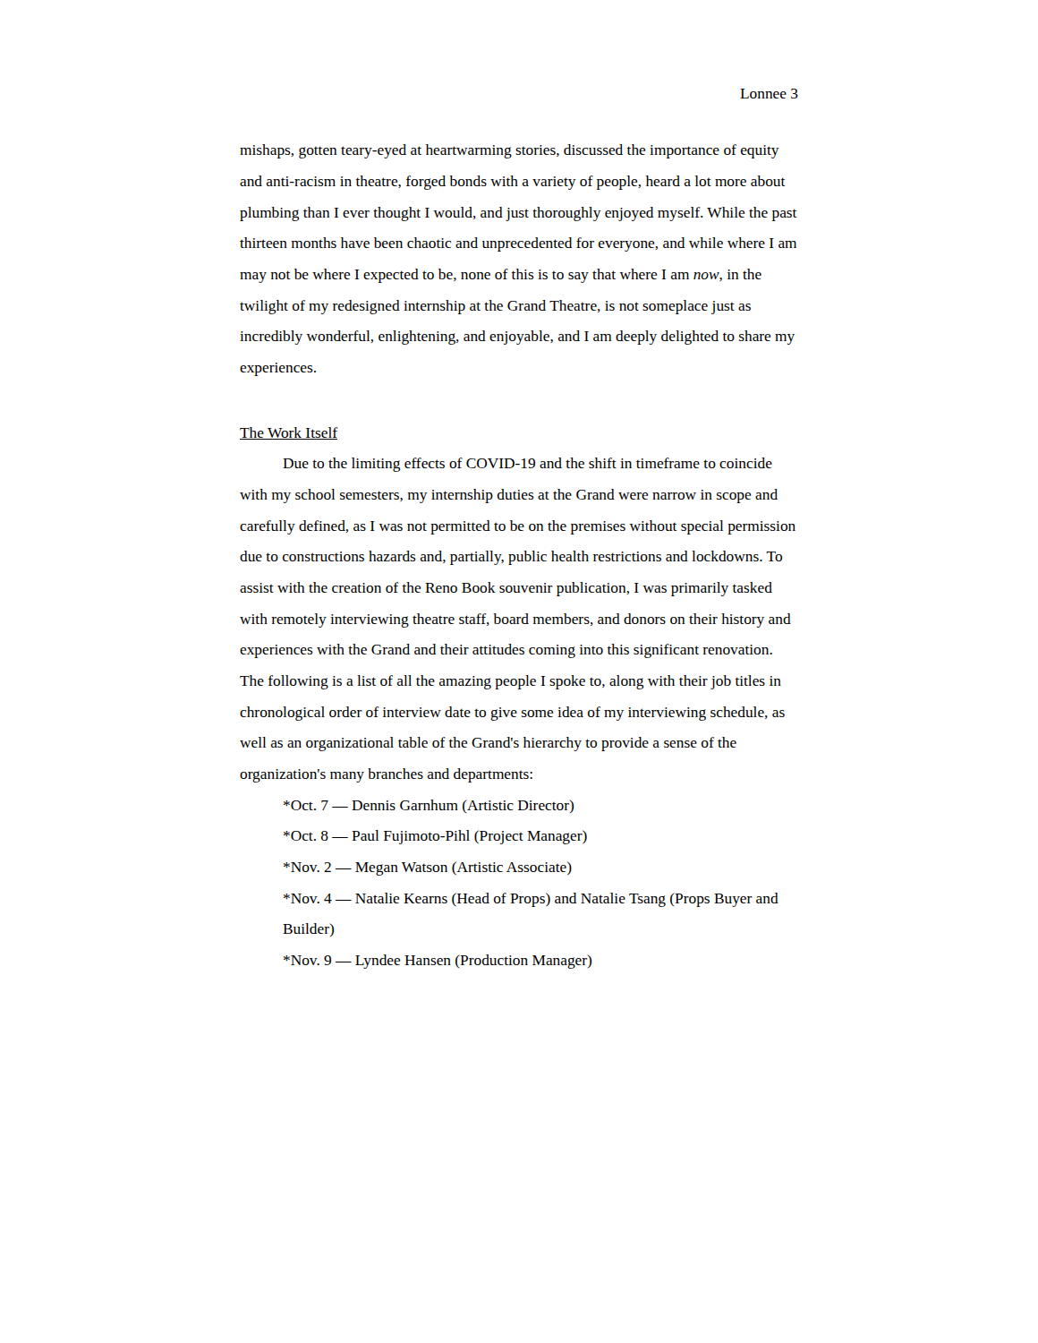Lonnee 3
mishaps, gotten teary-eyed at heartwarming stories, discussed the importance of equity and anti-racism in theatre, forged bonds with a variety of people, heard a lot more about plumbing than I ever thought I would, and just thoroughly enjoyed myself. While the past thirteen months have been chaotic and unprecedented for everyone, and while where I am may not be where I expected to be, none of this is to say that where I am now, in the twilight of my redesigned internship at the Grand Theatre, is not someplace just as incredibly wonderful, enlightening, and enjoyable, and I am deeply delighted to share my experiences.
The Work Itself
Due to the limiting effects of COVID-19 and the shift in timeframe to coincide with my school semesters, my internship duties at the Grand were narrow in scope and carefully defined, as I was not permitted to be on the premises without special permission due to constructions hazards and, partially, public health restrictions and lockdowns. To assist with the creation of the Reno Book souvenir publication, I was primarily tasked with remotely interviewing theatre staff, board members, and donors on their history and experiences with the Grand and their attitudes coming into this significant renovation. The following is a list of all the amazing people I spoke to, along with their job titles in chronological order of interview date to give some idea of my interviewing schedule, as well as an organizational table of the Grand's hierarchy to provide a sense of the organization's many branches and departments:
*Oct. 7 — Dennis Garnhum (Artistic Director)
*Oct. 8 — Paul Fujimoto-Pihl (Project Manager)
*Nov. 2 — Megan Watson (Artistic Associate)
*Nov. 4 — Natalie Kearns (Head of Props) and Natalie Tsang (Props Buyer and Builder)
*Nov. 9 — Lyndee Hansen (Production Manager)